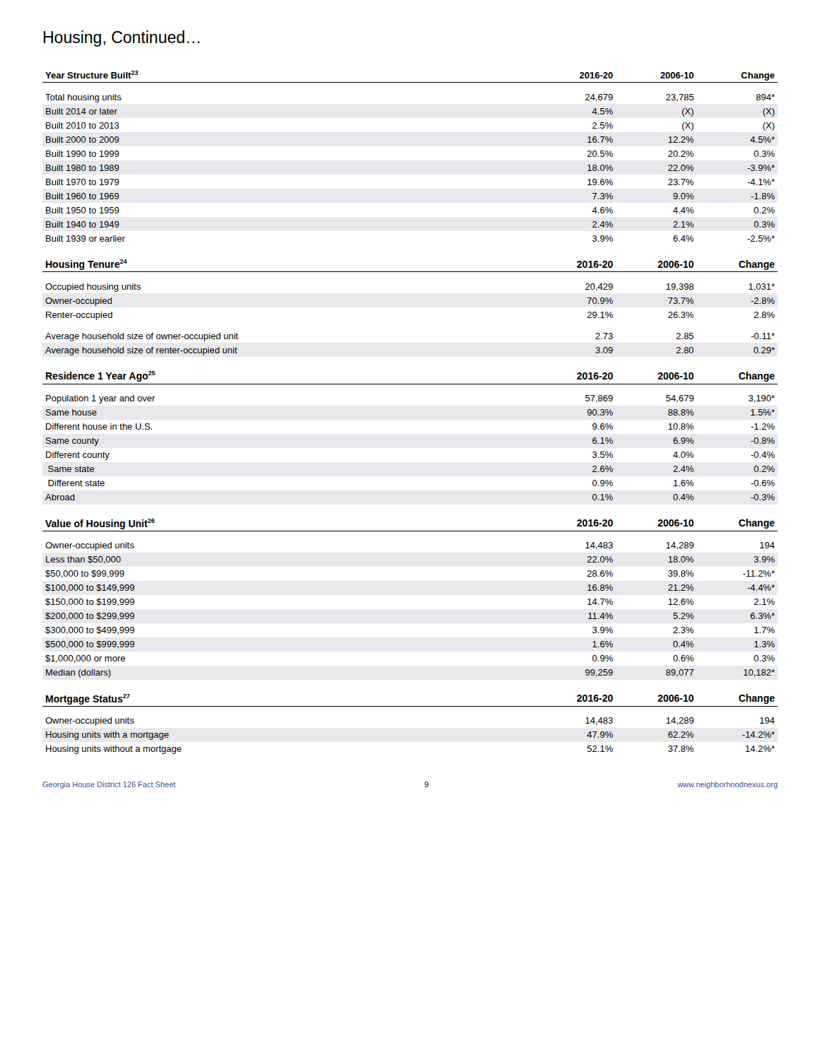Housing, Continued…
| Year Structure Built 23 | 2016-20 | 2006-10 | Change |
| --- | --- | --- | --- |
| Total housing units | 24,679 | 23,785 | 894* |
| Built 2014 or later | 4.5% | (X) | (X) |
| Built 2010 to 2013 | 2.5% | (X) | (X) |
| Built 2000 to 2009 | 16.7% | 12.2% | 4.5%* |
| Built 1990 to 1999 | 20.5% | 20.2% | 0.3% |
| Built 1980 to 1989 | 18.0% | 22.0% | -3.9%* |
| Built 1970 to 1979 | 19.6% | 23.7% | -4.1%* |
| Built 1960 to 1969 | 7.3% | 9.0% | -1.8% |
| Built 1950 to 1959 | 4.6% | 4.4% | 0.2% |
| Built 1940 to 1949 | 2.4% | 2.1% | 0.3% |
| Built 1939 or earlier | 3.9% | 6.4% | -2.5%* |
| Housing Tenure 24 | 2016-20 | 2006-10 | Change |
| Occupied housing units | 20,429 | 19,398 | 1,031* |
| Owner-occupied | 70.9% | 73.7% | -2.8% |
| Renter-occupied | 29.1% | 26.3% | 2.8% |
| Average household size of owner-occupied unit | 2.73 | 2.85 | -0.11* |
| Average household size of renter-occupied unit | 3.09 | 2.80 | 0.29* |
| Residence 1 Year Ago 25 | 2016-20 | 2006-10 | Change |
| Population 1 year and over | 57,869 | 54,679 | 3,190* |
| Same house | 90.3% | 88.8% | 1.5%* |
| Different house in the U.S. | 9.6% | 10.8% | -1.2% |
| Same county | 6.1% | 6.9% | -0.8% |
| Different county | 3.5% | 4.0% | -0.4% |
| Same state | 2.6% | 2.4% | 0.2% |
| Different state | 0.9% | 1.6% | -0.6% |
| Abroad | 0.1% | 0.4% | -0.3% |
| Value of Housing Unit 26 | 2016-20 | 2006-10 | Change |
| Owner-occupied units | 14,483 | 14,289 | 194 |
| Less than $50,000 | 22.0% | 18.0% | 3.9% |
| $50,000 to $99,999 | 28.6% | 39.8% | -11.2%* |
| $100,000 to $149,999 | 16.8% | 21.2% | -4.4%* |
| $150,000 to $199,999 | 14.7% | 12.6% | 2.1% |
| $200,000 to $299,999 | 11.4% | 5.2% | 6.3%* |
| $300,000 to $499,999 | 3.9% | 2.3% | 1.7% |
| $500,000 to $999,999 | 1.6% | 0.4% | 1.3% |
| $1,000,000 or more | 0.9% | 0.6% | 0.3% |
| Median (dollars) | 99,259 | 89,077 | 10,182* |
| Mortgage Status 27 | 2016-20 | 2006-10 | Change |
| Owner-occupied units | 14,483 | 14,289 | 194 |
| Housing units with a mortgage | 47.9% | 62.2% | -14.2%* |
| Housing units without a mortgage | 52.1% | 37.8% | 14.2%* |
Georgia House District 126 Fact Sheet 9 www.neighborhoodnexus.org